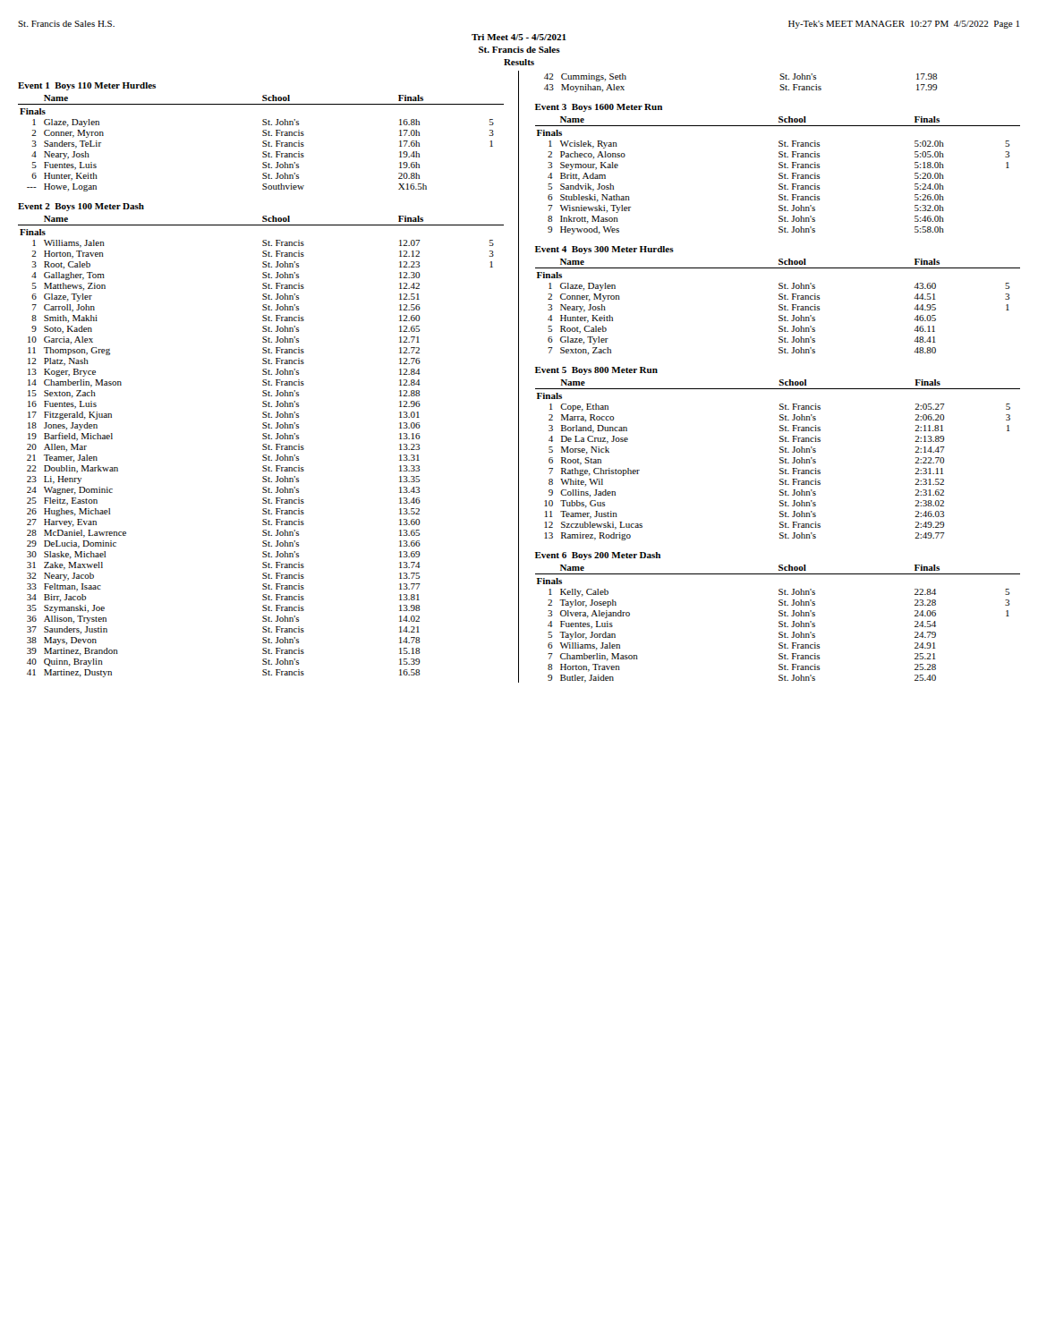St. Francis de Sales H.S.
Hy-Tek's MEET MANAGER 10:27 PM 4/5/2022 Page 1
Tri Meet 4/5 - 4/5/2021
St. Francis de Sales
Results
Event 1 Boys 110 Meter Hurdles
| | Name | School | Finals | |
| --- | --- | --- | --- | --- |
| Finals |
| 1 | Glaze, Daylen | St. John's | 16.8h | 5 |
| 2 | Conner, Myron | St. Francis | 17.0h | 3 |
| 3 | Sanders, TeLir | St. Francis | 17.6h | 1 |
| 4 | Neary, Josh | St. Francis | 19.4h | |
| 5 | Fuentes, Luis | St. John's | 19.6h | |
| 6 | Hunter, Keith | St. John's | 20.8h | |
| --- | Howe, Logan | Southview | X16.5h | |
Event 2 Boys 100 Meter Dash
| | Name | School | Finals | |
| --- | --- | --- | --- | --- |
| Finals |
| 1 | Williams, Jalen | St. Francis | 12.07 | 5 |
| 2 | Horton, Traven | St. Francis | 12.12 | 3 |
| 3 | Root, Caleb | St. John's | 12.23 | 1 |
| 4 | Gallagher, Tom | St. John's | 12.30 | |
| 5 | Matthews, Zion | St. Francis | 12.42 | |
| 6 | Glaze, Tyler | St. John's | 12.51 | |
| 7 | Carroll, John | St. John's | 12.56 | |
| 8 | Smith, Makhi | St. Francis | 12.60 | |
| 9 | Soto, Kaden | St. John's | 12.65 | |
| 10 | Garcia, Alex | St. John's | 12.71 | |
| 11 | Thompson, Greg | St. Francis | 12.72 | |
| 12 | Platz, Nash | St. Francis | 12.76 | |
| 13 | Koger, Bryce | St. John's | 12.84 | |
| 14 | Chamberlin, Mason | St. Francis | 12.84 | |
| 15 | Sexton, Zach | St. John's | 12.88 | |
| 16 | Fuentes, Luis | St. John's | 12.96 | |
| 17 | Fitzgerald, Kjuan | St. John's | 13.01 | |
| 18 | Jones, Jayden | St. John's | 13.06 | |
| 19 | Barfield, Michael | St. John's | 13.16 | |
| 20 | Allen, Mar | St. Francis | 13.23 | |
| 21 | Teamer, Jalen | St. John's | 13.31 | |
| 22 | Doublin, Markwan | St. Francis | 13.33 | |
| 23 | Li, Henry | St. John's | 13.35 | |
| 24 | Wagner, Dominic | St. John's | 13.43 | |
| 25 | Fleitz, Easton | St. Francis | 13.46 | |
| 26 | Hughes, Michael | St. Francis | 13.52 | |
| 27 | Harvey, Evan | St. Francis | 13.60 | |
| 28 | McDaniel, Lawrence | St. John's | 13.65 | |
| 29 | DeLucia, Dominic | St. John's | 13.66 | |
| 30 | Slaske, Michael | St. John's | 13.69 | |
| 31 | Zake, Maxwell | St. Francis | 13.74 | |
| 32 | Neary, Jacob | St. Francis | 13.75 | |
| 33 | Feltman, Isaac | St. Francis | 13.77 | |
| 34 | Birr, Jacob | St. Francis | 13.81 | |
| 35 | Szymanski, Joe | St. Francis | 13.98 | |
| 36 | Allison, Trysten | St. John's | 14.02 | |
| 37 | Saunders, Justin | St. Francis | 14.21 | |
| 38 | Mays, Devon | St. John's | 14.78 | |
| 39 | Martinez, Brandon | St. Francis | 15.18 | |
| 40 | Quinn, Braylin | St. John's | 15.39 | |
| 41 | Martinez, Dustyn | St. Francis | 16.58 | |
| 42 | Cummings, Seth | St. John's | 17.98 | |
| 43 | Moynihan, Alex | St. Francis | 17.99 | |
Event 3 Boys 1600 Meter Run
| | Name | School | Finals | |
| --- | --- | --- | --- | --- |
| Finals |
| 1 | Wcislek, Ryan | St. Francis | 5:02.0h | 5 |
| 2 | Pacheco, Alonso | St. Francis | 5:05.0h | 3 |
| 3 | Seymour, Kale | St. Francis | 5:18.0h | 1 |
| 4 | Britt, Adam | St. Francis | 5:20.0h | |
| 5 | Sandvik, Josh | St. Francis | 5:24.0h | |
| 6 | Stubleski, Nathan | St. Francis | 5:26.0h | |
| 7 | Wisniewski, Tyler | St. John's | 5:32.0h | |
| 8 | Inkrott, Mason | St. John's | 5:46.0h | |
| 9 | Heywood, Wes | St. John's | 5:58.0h | |
Event 4 Boys 300 Meter Hurdles
| | Name | School | Finals | |
| --- | --- | --- | --- | --- |
| Finals |
| 1 | Glaze, Daylen | St. John's | 43.60 | 5 |
| 2 | Conner, Myron | St. Francis | 44.51 | 3 |
| 3 | Neary, Josh | St. Francis | 44.95 | 1 |
| 4 | Hunter, Keith | St. John's | 46.05 | |
| 5 | Root, Caleb | St. John's | 46.11 | |
| 6 | Glaze, Tyler | St. John's | 48.41 | |
| 7 | Sexton, Zach | St. John's | 48.80 | |
Event 5 Boys 800 Meter Run
| | Name | School | Finals | |
| --- | --- | --- | --- | --- |
| Finals |
| 1 | Cope, Ethan | St. Francis | 2:05.27 | 5 |
| 2 | Marra, Rocco | St. John's | 2:06.20 | 3 |
| 3 | Borland, Duncan | St. Francis | 2:11.81 | 1 |
| 4 | De La Cruz, Jose | St. Francis | 2:13.89 | |
| 5 | Morse, Nick | St. John's | 2:14.47 | |
| 6 | Root, Stan | St. John's | 2:22.70 | |
| 7 | Rathge, Christopher | St. Francis | 2:31.11 | |
| 8 | White, Wil | St. Francis | 2:31.52 | |
| 9 | Collins, Jaden | St. John's | 2:31.62 | |
| 10 | Tubbs, Gus | St. John's | 2:38.02 | |
| 11 | Teamer, Justin | St. John's | 2:46.03 | |
| 12 | Szczublewski, Lucas | St. Francis | 2:49.29 | |
| 13 | Ramirez, Rodrigo | St. John's | 2:49.77 | |
Event 6 Boys 200 Meter Dash
| | Name | School | Finals | |
| --- | --- | --- | --- | --- |
| Finals |
| 1 | Kelly, Caleb | St. John's | 22.84 | 5 |
| 2 | Taylor, Joseph | St. John's | 23.28 | 3 |
| 3 | Olvera, Alejandro | St. John's | 24.06 | 1 |
| 4 | Fuentes, Luis | St. John's | 24.54 | |
| 5 | Taylor, Jordan | St. John's | 24.79 | |
| 6 | Williams, Jalen | St. Francis | 24.91 | |
| 7 | Chamberlin, Mason | St. Francis | 25.21 | |
| 8 | Horton, Traven | St. Francis | 25.28 | |
| 9 | Butler, Jaiden | St. John's | 25.40 | |